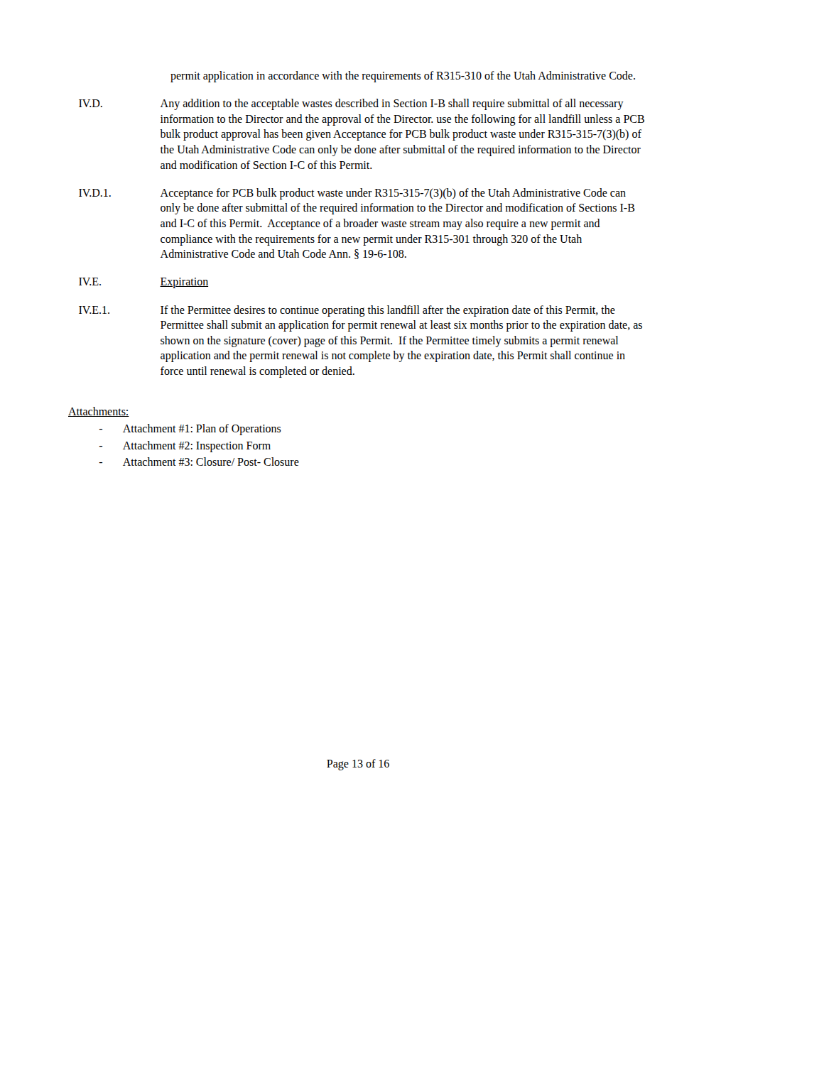permit application in accordance with the requirements of R315-310 of the Utah Administrative Code.
IV.D.
Any addition to the acceptable wastes described in Section I-B shall require submittal of all necessary information to the Director and the approval of the Director. use the following for all landfill unless a PCB bulk product approval has been given Acceptance for PCB bulk product waste under R315-315-7(3)(b) of the Utah Administrative Code can only be done after submittal of the required information to the Director and modification of Section I-C of this Permit.
IV.D.1.
Acceptance for PCB bulk product waste under R315-315-7(3)(b) of the Utah Administrative Code can only be done after submittal of the required information to the Director and modification of Sections I-B and I-C of this Permit. Acceptance of a broader waste stream may also require a new permit and compliance with the requirements for a new permit under R315-301 through 320 of the Utah Administrative Code and Utah Code Ann. § 19-6-108.
IV.E.
Expiration
IV.E.1.
If the Permittee desires to continue operating this landfill after the expiration date of this Permit, the Permittee shall submit an application for permit renewal at least six months prior to the expiration date, as shown on the signature (cover) page of this Permit. If the Permittee timely submits a permit renewal application and the permit renewal is not complete by the expiration date, this Permit shall continue in force until renewal is completed or denied.
Attachments:
Attachment #1: Plan of Operations
Attachment #2: Inspection Form
Attachment #3: Closure/ Post- Closure
Page 13 of 16